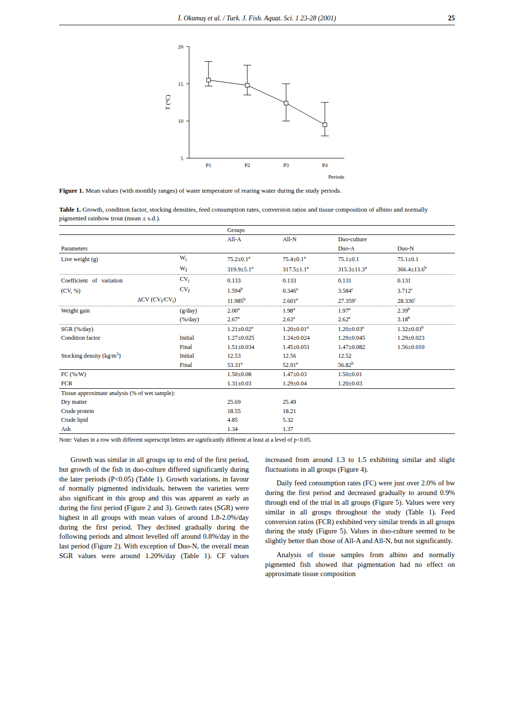İ. Okumuş et al. / Turk. J. Fish. Aquat. Sci. 1 23-28 (2001) 25
5 10 15 20 T (°C) P1 P2 P3 P4 Periods
Figure 1. Mean values (with monthly ranges) of water temperature of rearing water during the study periods.
Table 1. Growth, condition factor, stocking densities, feed consumption rates, conversion ratios and tissue composition of albino and normally pigmented rainbow trout (mean ± s.d.).
| | | Groups |
| | | All-A | All-N | Duo-culture |
| Parameters | | | | Duo-A | Duo-N |
| Live weight (g) | W i | 75.2±0.1 a | 75.4±0.1 a | 75.1±0.1 | 75.1±0.1 |
| | W f | 319.9±5.1 a | 317.5±1.1 a | 315.3±11.3 a | 366.4±13.6 b |
| Coefficient of variation | CV i | 0.133 | 0.133 | 0.131 | 0.131 |
| (CV, %) | CV f | 1.594 b | 0.346 a | 3.584 c | 3.712 c |
| ΔCV (CV f /CV i ) | | 11.985 b | 2.601 a | 27.359 c | 28.336 c |
| Weight gain | (g/day) | 2.00 a | 1.98 a | 1.97 a | 2.39 b |
| | (%/day) | 2.67 a | 2.63 a | 2.62 a | 3.18 b |
| SGR (%/day) | | 1.21±0.02 a | 1.20±0.01 a | 1.20±0.03 a | 1.32±0.03 b |
| Condition factor | Initial | 1.27±0.025 | 1.24±0.024 | 1.29±0.045 | 1.29±0.023 |
| | Final | 1.51±0.034 | 1.45±0.051 | 1.47±0.082 | 1.56±0.010 |
| Stocking density (kg/m 3 ) | Initial | 12.53 | 12.56 | 12.52 | |
| | Final | 53.31 a | 52.91 a | 56.82 b | |
| FC (%/W) | | 1.50±0.08 | 1.47±0.03 | 1.50±0.01 | |
| FCR | | 1.31±0.03 | 1.29±0.04 | 1.20±0.03 | |
| Tissue approximate analysis (% of wet sample): |
| Dry matter | | 25.69 | 25.49 | | |
| Crude protein | | 18.55 | 18.21 | | |
| Crude lipid | | 4.85 | 5.32 | | |
| Ash | | 1.34 | 1.37 | | |
Note: Values in a row with different superscript letters are significantly different at least at a level of p<0.05.
Growth was similar in all groups up to end of the first period, but growth of the fish in duo-culture differed significantly during the later periods (P<0.05) (Table 1). Growth variations, in favour of normally pigmented individuals, between the varieties were also significant in this group and this was apparent as early as during the first period (Figure 2 and 3). Growth rates (SGR) were highest in all groups with mean values of around 1.8-2.0%/day during the first period. They declined gradually during the following periods and almost levelled off around 0.8%/day in the last period (Figure 2). With exception of Duo-N, the overall mean SGR values were around 1.20%/day (Table 1). CF values increased from around 1.3 to 1.5 exhibiting similar and slight fluctuations in all groups (Figure 4).
Daily feed consumption rates (FC) were just over 2.0% of bw during the first period and decreased gradually to around 0.9% through end of the trial in all groups (Figure 5). Values were very similar in all groups throughout the study (Table 1). Feed conversion ratios (FCR) exhibited very similar trends in all groups during the study (Figure 5). Values in duo-culture seemed to be slightly better than those of All-A and All-N, but not significantly.
Analysis of tissue samples from albino and normally pigmented fish showed that pigmentation had no effect on approximate tissue composition